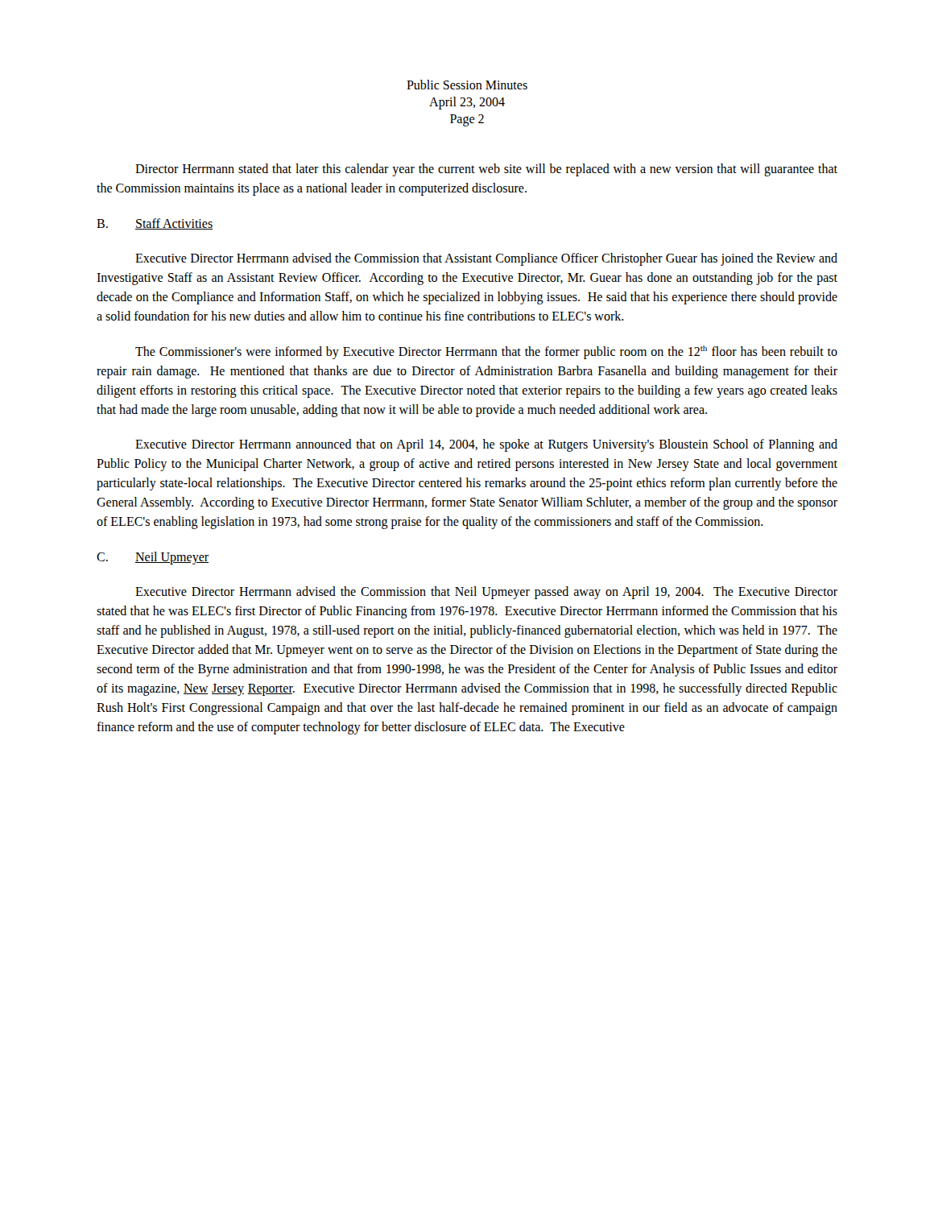Public Session Minutes
April 23, 2004
Page 2
Director Herrmann stated that later this calendar year the current web site will be replaced with a new version that will guarantee that the Commission maintains its place as a national leader in computerized disclosure.
B. Staff Activities
Executive Director Herrmann advised the Commission that Assistant Compliance Officer Christopher Guear has joined the Review and Investigative Staff as an Assistant Review Officer. According to the Executive Director, Mr. Guear has done an outstanding job for the past decade on the Compliance and Information Staff, on which he specialized in lobbying issues. He said that his experience there should provide a solid foundation for his new duties and allow him to continue his fine contributions to ELEC's work.
The Commissioner's were informed by Executive Director Herrmann that the former public room on the 12th floor has been rebuilt to repair rain damage. He mentioned that thanks are due to Director of Administration Barbra Fasanella and building management for their diligent efforts in restoring this critical space. The Executive Director noted that exterior repairs to the building a few years ago created leaks that had made the large room unusable, adding that now it will be able to provide a much needed additional work area.
Executive Director Herrmann announced that on April 14, 2004, he spoke at Rutgers University's Bloustein School of Planning and Public Policy to the Municipal Charter Network, a group of active and retired persons interested in New Jersey State and local government particularly state-local relationships. The Executive Director centered his remarks around the 25-point ethics reform plan currently before the General Assembly. According to Executive Director Herrmann, former State Senator William Schluter, a member of the group and the sponsor of ELEC's enabling legislation in 1973, had some strong praise for the quality of the commissioners and staff of the Commission.
C. Neil Upmeyer
Executive Director Herrmann advised the Commission that Neil Upmeyer passed away on April 19, 2004. The Executive Director stated that he was ELEC's first Director of Public Financing from 1976-1978. Executive Director Herrmann informed the Commission that his staff and he published in August, 1978, a still-used report on the initial, publicly-financed gubernatorial election, which was held in 1977. The Executive Director added that Mr. Upmeyer went on to serve as the Director of the Division on Elections in the Department of State during the second term of the Byrne administration and that from 1990-1998, he was the President of the Center for Analysis of Public Issues and editor of its magazine, New Jersey Reporter. Executive Director Herrmann advised the Commission that in 1998, he successfully directed Republic Rush Holt's First Congressional Campaign and that over the last half-decade he remained prominent in our field as an advocate of campaign finance reform and the use of computer technology for better disclosure of ELEC data. The Executive